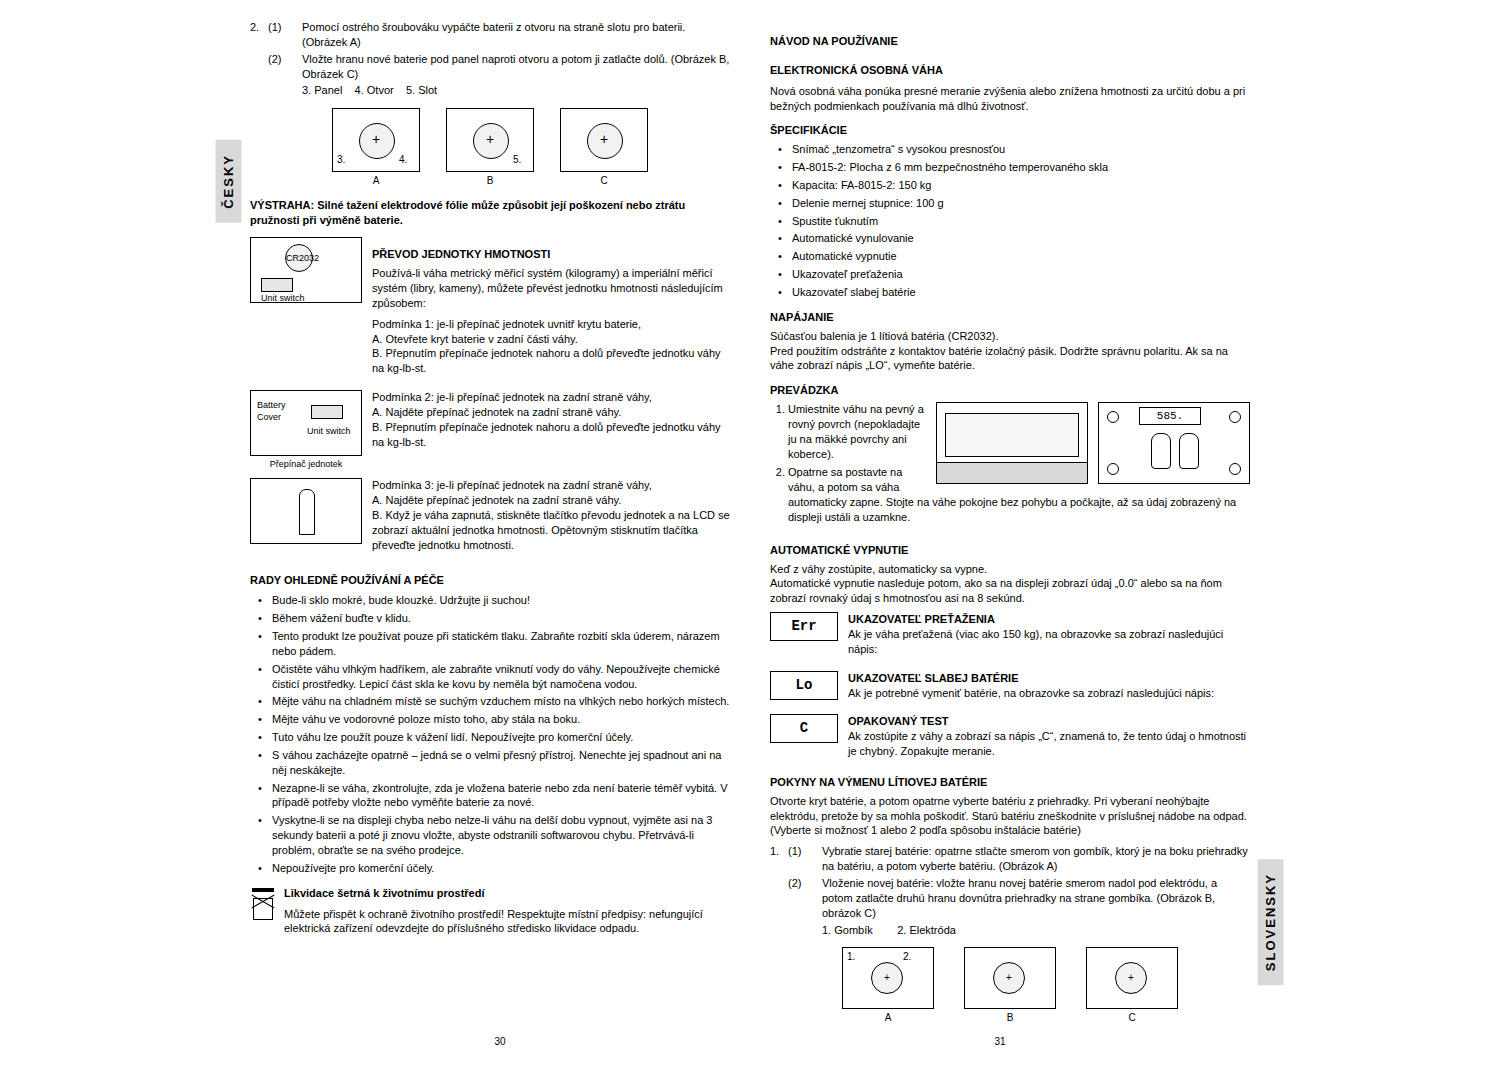ČESKY
2.
(1)
Pomocí ostrého šroubováku vypáčte baterii z otvoru na straně slotu pro baterii. (Obrázek A)
(2)
Vložte hranu nové baterie pod panel naproti otvoru a potom ji zatlačte dolů. (Obrázek B, Obrázek C)
3. Panel 4. Otvor 5. Slot
3. 4.
A
5.
B
C
VÝSTRAHA: Silné tažení elektrodové fólie může způsobit její poškození nebo ztrátu pružnosti při výměně baterie.
CR2032
Unit switch
Převod jednotky hmotnosti
Používá-li váha metrický měřicí systém (kilogramy) a imperiální měřicí systém (libry, kameny), můžete převést jednotku hmotnosti následujícím způsobem:
Podmínka 1: je-li přepínač jednotek uvnitř krytu baterie,
A. Otevřete kryt baterie v zadní části váhy.
B. Přepnutím přepínače jednotek nahoru a dolů převeďte jednotku váhy na kg-lb-st.
Battery
Cover
Unit switch
Přepínač jednotek
Podmínka 2: je-li přepínač jednotek na zadní straně váhy,
A. Najděte přepínač jednotek na zadní straně váhy.
B. Přepnutím přepínače jednotek nahoru a dolů převeďte jednotku váhy na kg-lb-st.
Podmínka 3: je-li přepínač jednotek na zadní straně váhy,
A. Najděte přepínač jednotek na zadní straně váhy.
B. Když je váha zapnutá, stiskněte tlačítko převodu jednotek a na LCD se zobrazí aktuální jednotka hmotnosti. Opětovným stisknutím tlačítka převeďte jednotku hmotnosti.
Rady ohledně používání a péče
Bude-li sklo mokré, bude klouzké. Udržujte ji suchou!
Během vážení buďte v klidu.
Tento produkt lze používat pouze při statickém tlaku. Zabraňte rozbití skla úderem, nárazem nebo pádem.
Očistěte váhu vlhkým hadříkem, ale zabraňte vniknutí vody do váhy. Nepoužívejte chemické čisticí prostředky. Lepicí část skla ke kovu by neměla být namočena vodou.
Mějte váhu na chladném místě se suchým vzduchem místo na vlhkých nebo horkých místech.
Mějte váhu ve vodorovné poloze místo toho, aby stála na boku.
Tuto váhu lze použít pouze k vážení lidí. Nepoužívejte pro komerční účely.
S váhou zacházejte opatrně – jedná se o velmi přesný přístroj. Nenechte jej spadnout ani na něj neskákejte.
Nezapne-li se váha, zkontrolujte, zda je vložena baterie nebo zda není baterie téměř vybitá. V případě potřeby vložte nebo vyměňte baterie za nové.
Vyskytne-li se na displeji chyba nebo nelze-li váhu na delší dobu vypnout, vyjměte asi na 3 sekundy baterii a poté ji znovu vložte, abyste odstranili softwarovou chybu. Přetrvává-li problém, obraťte se na svého prodejce.
Nepoužívejte pro komerční účely.
Likvidace šetrná k životnímu prostředí
Můžete přispět k ochraně životního prostředí! Respektujte místní předpisy: nefungující elektrická zařízení odevzdejte do příslušného středisko likvidace odpadu.
SLOVENSKY
Návod na používanie
Elektronická osobná váha
Nová osobná váha ponúka presné meranie zvýšenia alebo znížena hmotnosti za určitú dobu a pri bežných podmienkach používania má dlhú životnosť.
Špecifikácie
Snímač „tenzometra“ s vysokou presnosťou
FA-8015-2: Plocha z 6 mm bezpečnostného temperovaného skla
Kapacita: FA-8015-2: 150 kg
Delenie mernej stupnice: 100 g
Spustite ťuknutím
Automatické vynulovanie
Automatické vypnutie
Ukazovateľ preťaženia
Ukazovateľ slabej batérie
Napájanie
Súčasťou balenia je 1 lítiová batéria (CR2032).
Pred použitím odstráňte z kontaktov batérie izolačný pásik. Dodržte správnu polaritu. Ak sa na váhe zobrazí nápis „LO“, vymeňte batérie.
Prevádzka
585.
Umiestnite váhu na pevný a rovný povrch (nepokladajte ju na mäkké povrchy ani koberce).
Opatrne sa postavte na váhu, a potom sa váha automaticky zapne. Stojte na váhe pokojne bez pohybu a počkajte, až sa údaj zobrazený na displeji ustáli a uzamkne.
Automatické vypnutie
Keď z váhy zostúpite, automaticky sa vypne.
Automatické vypnutie nasleduje potom, ako sa na displeji zobrazí údaj „0.0“ alebo sa na ňom zobrazí rovnaký údaj s hmotnosťou asi na 8 sekúnd.
Err
UKAZOVATEĽ PREŤAŽENIA
Ak je váha preťažená (viac ako 150 kg), na obrazovke sa zobrazí nasledujúci nápis:
Lo
UKAZOVATEĽ SLABEJ BATÉRIE
Ak je potrebné vymeniť batérie, na obrazovke sa zobrazí nasledujúci nápis:
C
OPAKOVANÝ TEST
Ak zostúpite z váhy a zobrazí sa nápis „C“, znamená to, že tento údaj o hmotnosti je chybný. Zopakujte meranie.
Pokyny na výmenu lítiovej batérie
Otvorte kryt batérie, a potom opatrne vyberte batériu z priehradky. Pri vyberaní neohýbajte elektródu, pretože by sa mohla poškodiť. Starú batériu zneškodnite v príslušnej nádobe na odpad.
(Vyberte si možnosť 1 alebo 2 podľa spôsobu inštalácie batérie)
1.
(1)
Vybratie starej batérie: opatrne stlačte smerom von gombík, ktorý je na boku priehradky na batériu, a potom vyberte batériu. (Obrázok A)
(2)
Vloženie novej batérie: vložte hranu novej batérie smerom nadol pod elektródu, a potom zatlačte druhú hranu dovnútra priehradky na strane gombíka. (Obrázok B, obrázok C)
1. Gombík 2. Elektróda
+
1. 2.
A
+
B
+
C
30
31